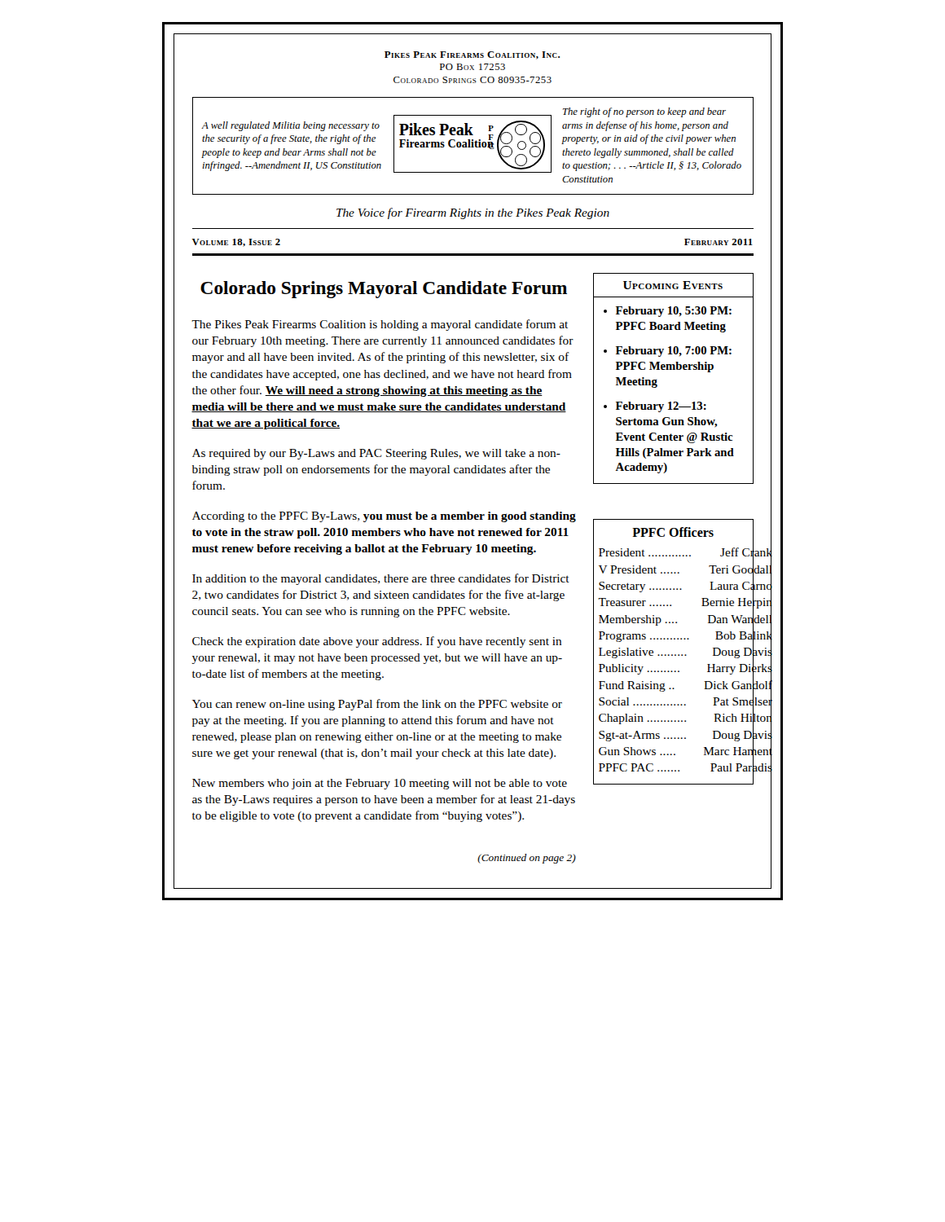Pikes Peak Firearms Coalition, Inc.
PO Box 17253
Colorado Springs CO 80935-7253
A well regulated Militia being necessary to the security of a free State, the right of the people to keep and bear Arms shall not be infringed. --Amendment II, US Constitution
Pikes Peak
Firearms Coalition
P
F
C
The right of no person to keep and bear arms in defense of his home, person and property, or in aid of the civil power when thereto legally summoned, shall be called to question; . . . --Article II, § 13, Colorado Constitution
The Voice for Firearm Rights in the Pikes Peak Region
Volume 18, Issue 2
February 2011
Colorado Springs Mayoral Candidate Forum
The Pikes Peak Firearms Coalition is holding a mayoral candidate forum at our February 10th meeting. There are currently 11 announced candidates for mayor and all have been invited. As of the printing of this newsletter, six of the candidates have accepted, one has declined, and we have not heard from the other four. We will need a strong showing at this meeting as the media will be there and we must make sure the candidates understand that we are a political force.
As required by our By-Laws and PAC Steering Rules, we will take a non-binding straw poll on endorsements for the mayoral candidates after the forum.
According to the PPFC By-Laws, you must be a member in good standing to vote in the straw poll. 2010 members who have not renewed for 2011 must renew before receiving a ballot at the February 10 meeting.
In addition to the mayoral candidates, there are three candidates for District 2, two candidates for District 3, and sixteen candidates for the five at-large council seats. You can see who is running on the PPFC website.
Check the expiration date above your address. If you have recently sent in your renewal, it may not have been processed yet, but we will have an up-to-date list of members at the meeting.
You can renew on-line using PayPal from the link on the PPFC website or pay at the meeting. If you are planning to attend this forum and have not renewed, please plan on renewing either on-line or at the meeting to make sure we get your renewal (that is, don’t mail your check at this late date).
New members who join at the February 10 meeting will not be able to vote as the By-Laws requires a person to have been a member for at least 21-days to be eligible to vote (to prevent a candidate from “buying votes”).
(Continued on page 2)
Upcoming Events
February 10, 5:30 PM: PPFC Board Meeting
February 10, 7:00 PM: PPFC Membership Meeting
February 12—13: Sertoma Gun Show, Event Center @ Rustic Hills (Palmer Park and Academy)
PPFC Officers
| President ............. | Jeff Crank |
| V President ...... | Teri Goodall |
| Secretary .......... | Laura Carno |
| Treasurer ....... | Bernie Herpin |
| Membership .... | Dan Wandell |
| Programs ............ | Bob Balink |
| Legislative ......... | Doug Davis |
| Publicity .......... | Harry Dierks |
| Fund Raising .. | Dick Gandolf |
| Social ................ | Pat Smelser |
| Chaplain ............ | Rich Hilton |
| Sgt-at-Arms ....... | Doug Davis |
| Gun Shows ..... | Marc Hament |
| PPFC PAC ....... | Paul Paradis |